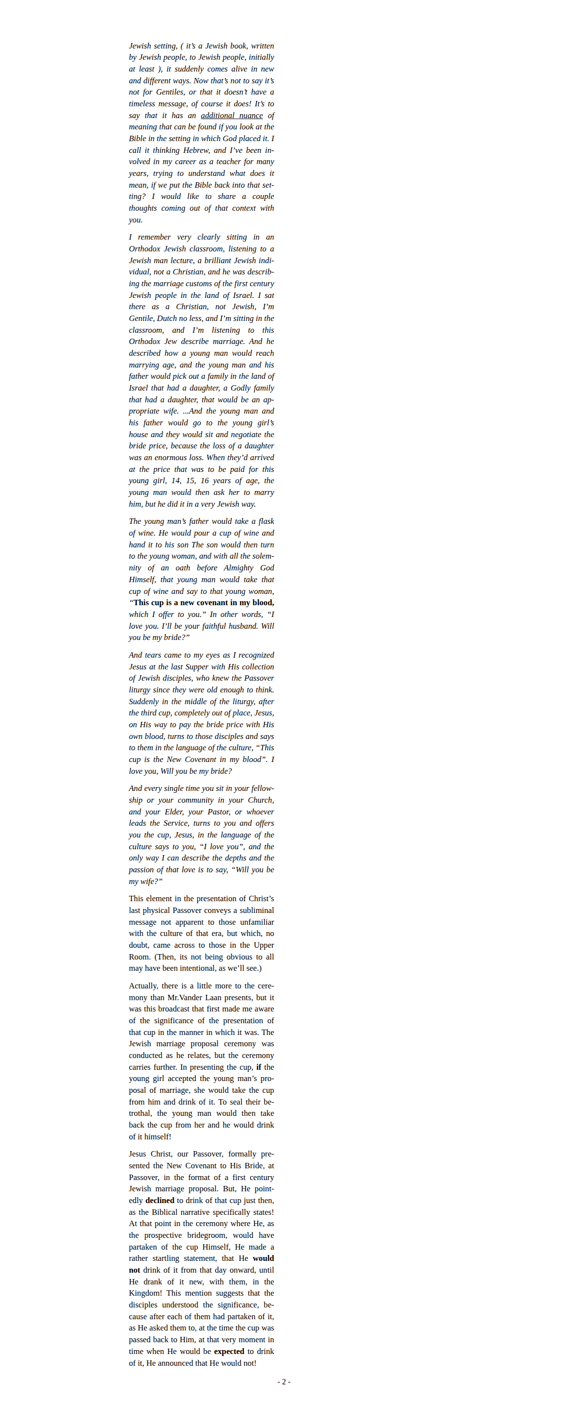Jewish setting, ( it’s a Jewish book, written by Jewish people, to Jewish people, initially at least ), it suddenly comes alive in new and different ways. Now that’s not to say it’s not for Gentiles, or that it doesn’t have a timeless message, of course it does! It’s to say that it has an additional nuance of meaning that can be found if you look at the Bible in the setting in which God placed it. I call it thinking Hebrew, and I’ve been involved in my career as a teacher for many years, trying to understand what does it mean, if we put the Bible back into that setting? I would like to share a couple thoughts coming out of that context with you.
I remember very clearly sitting in an Orthodox Jewish classroom, listening to a Jewish man lecture, a brilliant Jewish individual, not a Christian, and he was describing the marriage customs of the first century Jewish people in the land of Israel. I sat there as a Christian, not Jewish, I’m Gentile, Dutch no less, and I’m sitting in the classroom, and I’m listening to this Orthodox Jew describe marriage. And he described how a young man would reach marrying age, and the young man and his father would pick out a family in the land of Israel that had a daughter, a Godly family that had a daughter, that would be an appropriate wife. ...And the young man and his father would go to the young girl’s house and they would sit and negotiate the bride price, because the loss of a daughter was an enormous loss. When they’d arrived at the price that was to be paid for this young girl, 14, 15, 16 years of age, the young man would then ask her to marry him, but he did it in a very Jewish way.
The young man’s father would take a flask of wine. He would pour a cup of wine and hand it to his son The son would then turn to the young woman, and with all the solemnity of an oath before Almighty God Himself, that young man would take that cup of wine and say to that young woman, “This cup is a new covenant in my blood, which I offer to you.” In other words, “I love you. I’ll be your faithful husband. Will you be my bride?”
And tears came to my eyes as I recognized Jesus at the last Supper with His collection of Jewish disciples, who knew the Passover liturgy since they were old enough to think. Suddenly in the middle of the liturgy, after the third cup, completely out of place, Jesus, on His way to pay the bride price with His own blood, turns to those disciples and says to them in the language of the culture, “This cup is the New Covenant in my blood”. I love you, Will you be my bride?
And every single time you sit in your fellowship or your community in your Church, and your Elder, your Pastor, or whoever leads the Service, turns to you and offers you the cup, Jesus, in the language of the culture says to you, “I love you”, and the only way I can describe the depths and the passion of that love is to say, “Will you be my wife?”
This element in the presentation of Christ’s last physical Passover conveys a subliminal message not apparent to those unfamiliar with the culture of that era, but which, no doubt, came across to those in the Upper Room. (Then, its not being obvious to all may have been intentional, as we’ll see.)
Actually, there is a little more to the ceremony than Mr.Vander Laan presents, but it was this broadcast that first made me aware of the significance of the presentation of that cup in the manner in which it was. The Jewish marriage proposal ceremony was conducted as he relates, but the ceremony carries further. In presenting the cup, if the young girl accepted the young man’s proposal of marriage, she would take the cup from him and drink of it. To seal their betrothal, the young man would then take back the cup from her and he would drink of it himself!
Jesus Christ, our Passover, formally presented the New Covenant to His Bride, at Passover, in the format of a first century Jewish marriage proposal. But, He pointedly declined to drink of that cup just then, as the Biblical narrative specifically states! At that point in the ceremony where He, as the prospective bridegroom, would have partaken of the cup Himself, He made a rather startling statement, that He would not drink of it from that day onward, until He drank of it new, with them, in the Kingdom! This mention suggests that the disciples understood the significance, because after each of them had partaken of it, as He asked them to, at the time the cup was passed back to Him, at that very moment in time when He would be expected to drink of it, He announced that He would not!
- 2 -